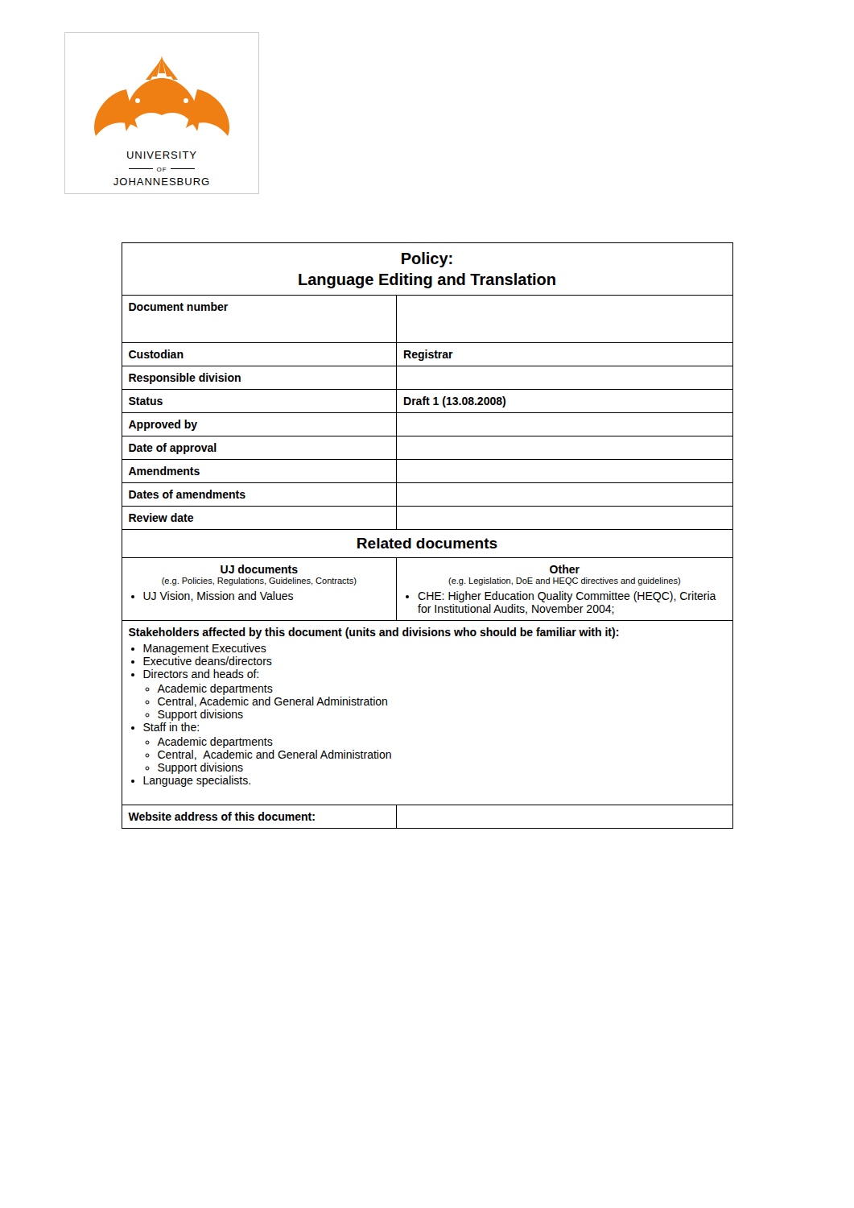UNIVERSITY
OF
JOHANNESBURG
| Policy: Language Editing and Translation |
| Document number | |
| Custodian | Registrar |
| Responsible division | |
| Status | Draft 1 (13.08.2008) |
| Approved by | |
| Date of approval | |
| Amendments | |
| Dates of amendments | |
| Review date | |
| Related documents |
| UJ documents (e.g. Policies, Regulations, Guidelines, Contracts) UJ Vision, Mission and Values | Other (e.g. Legislation, DoE and HEQC directives and guidelines) CHE: Higher Education Quality Committee (HEQC), Criteria for Institutional Audits, November 2004; |
| Stakeholders affected by this document (units and divisions who should be familiar with it): Management Executives Executive deans/directors Directors and heads of: Academic departments Central, Academic and General Administration Support divisions Staff in the: Academic departments Central, Academic and General Administration Support divisions Language specialists. |
| Website address of this document: | |